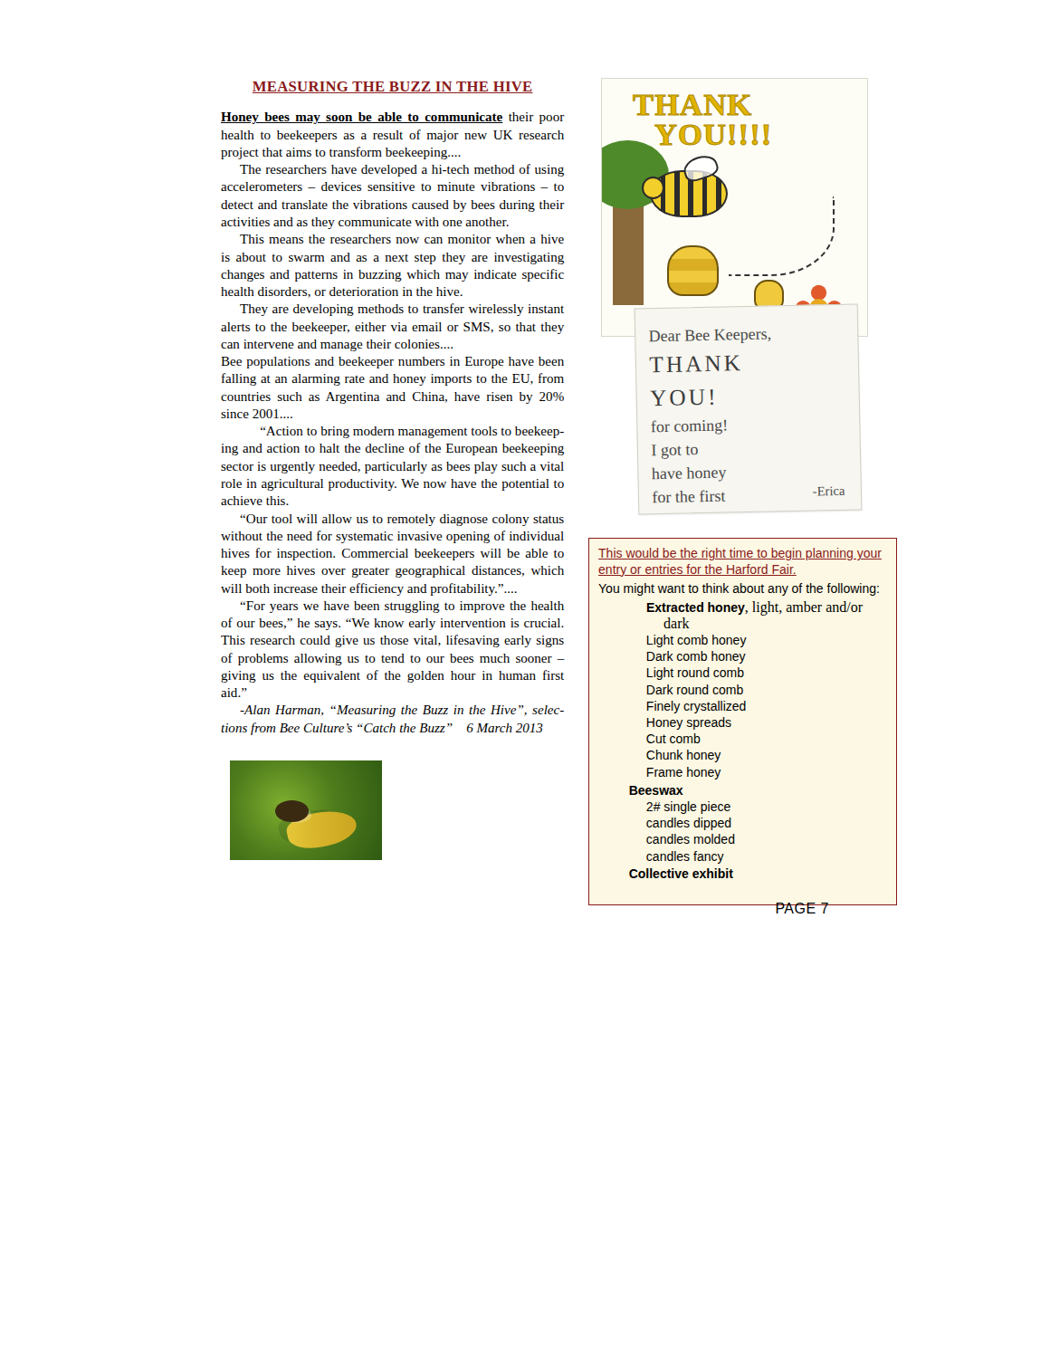MEASURING THE BUZZ IN THE HIVE
Honey bees may soon be able to communicate their poor health to beekeepers as a result of major new UK research project that aims to transform beekeeping....
The researchers have developed a hi-tech method of using accelerometers – devices sensitive to minute vibrations – to detect and translate the vibrations caused by bees during their activities and as they communicate with one another.
This means the researchers now can monitor when a hive is about to swarm and as a next step they are investigating changes and patterns in buzzing which may indicate specific health disorders, or deterioration in the hive.
They are developing methods to transfer wirelessly instant alerts to the beekeeper, either via email or SMS, so that they can intervene and manage their colonies....
Bee populations and beekeeper numbers in Europe have been falling at an alarming rate and honey imports to the EU, from countries such as Argentina and China, have risen by 20% since 2001....
“Action to bring modern management tools to beekeeping and action to halt the decline of the European beekeeping sector is urgently needed, particularly as bees play such a vital role in agricultural productivity. We now have the potential to achieve this.
“Our tool will allow us to remotely diagnose colony status without the need for systematic invasive opening of individual hives for inspection. Commercial beekeepers will be able to keep more hives over greater geographical distances, which will both increase their efficiency and profitability.”....
“For years we have been struggling to improve the health of our bees,” he says. “We know early intervention is crucial. This research could give us those vital, lifesaving early signs of problems allowing us to tend to our bees much sooner – giving us the equivalent of the golden hour in human first aid.”
-Alan Harman, “Measuring the Buzz in the Hive”, selections from Bee Culture’s “Catch the Buzz” 6 March 2013
THANKYOU!!!!
Dear Bee Keepers,
THANK
YOU!
for coming!
I got to
have honey
for the first
time!
-Erica
This would be the right time to begin planning your entry or entries for the Harford Fair.
You might want to think about any of the following:
Extracted honey, light, amber and/or dark
Light comb honey
Dark comb honey
Light round comb
Dark round comb
Finely crystallized
Honey spreads
Cut comb
Chunk honey
Frame honey
Beeswax
2# single piece
candles dipped
candles molded
candles fancy
Collective exhibit
PAGE 7